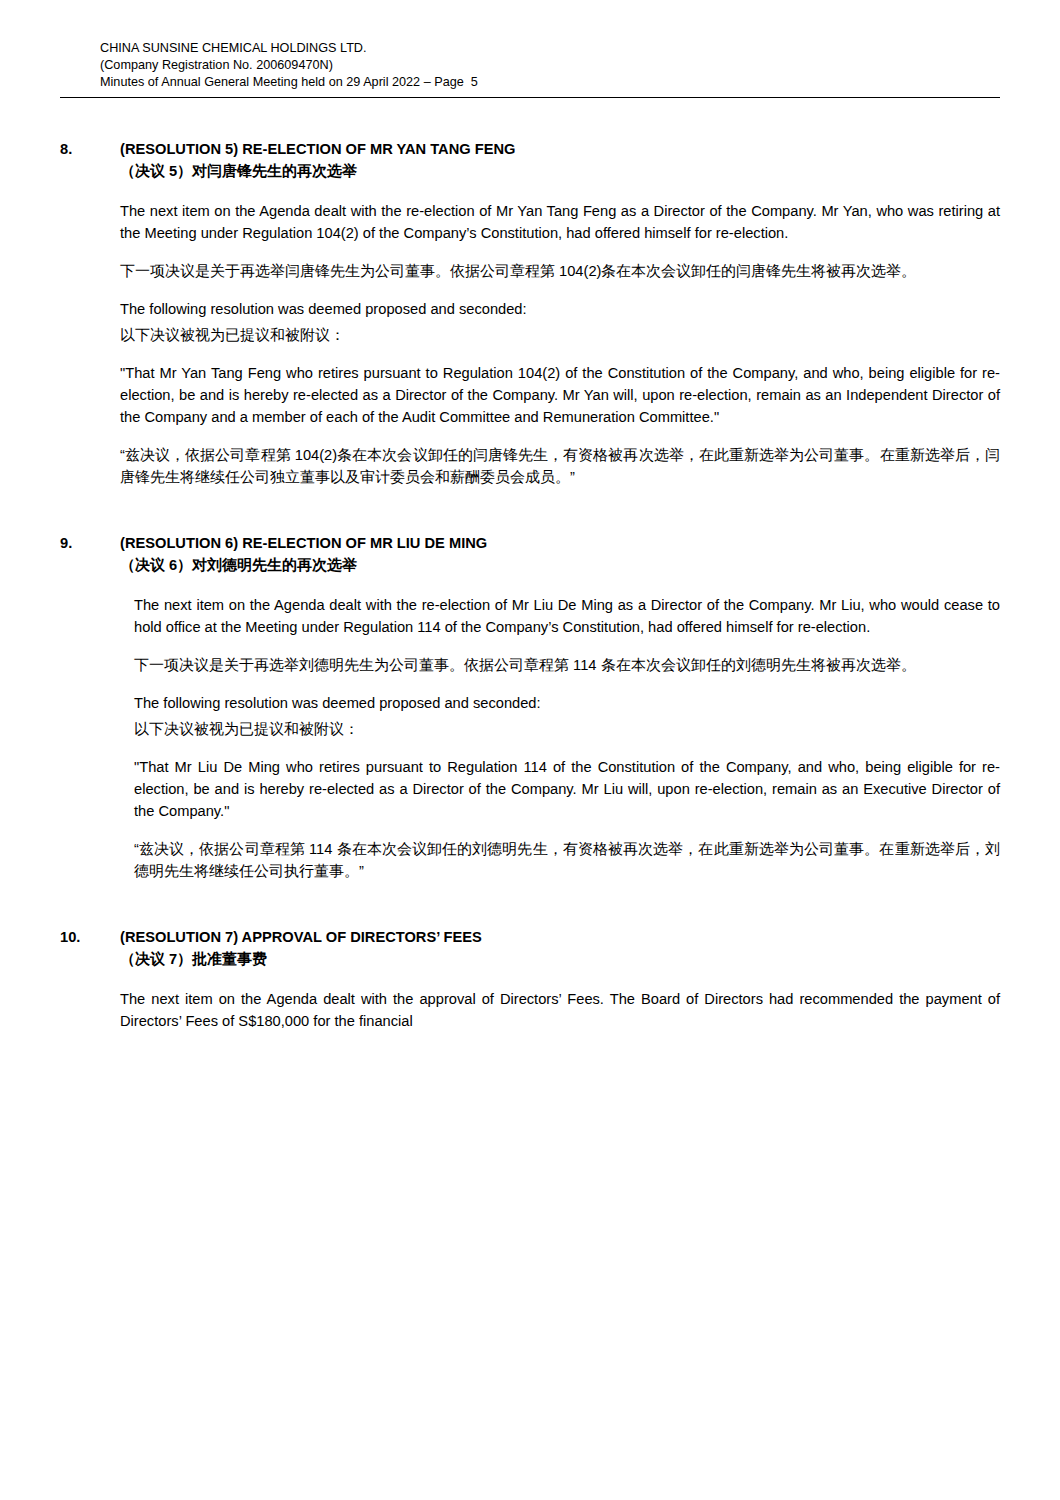CHINA SUNSINE CHEMICAL HOLDINGS LTD.
(Company Registration No. 200609470N)
Minutes of Annual General Meeting held on 29 April 2022 – Page 5
8.
(RESOLUTION 5) RE-ELECTION OF MR YAN TANG FENG
（决议 5）对闫唐锋先生的再次选举
The next item on the Agenda dealt with the re-election of Mr Yan Tang Feng as a Director of the Company. Mr Yan, who was retiring at the Meeting under Regulation 104(2) of the Company’s Constitution, had offered himself for re-election.
下一项决议是关于再选举闫唐锋先生为公司董事。依据公司章程第 104(2)条在本次会议卸任的闫唐锋先生将被再次选举。
The following resolution was deemed proposed and seconded:
以下决议被视为已提议和被附议：
"That Mr Yan Tang Feng who retires pursuant to Regulation 104(2) of the Constitution of the Company, and who, being eligible for re-election, be and is hereby re-elected as a Director of the Company. Mr Yan will, upon re-election, remain as an Independent Director of the Company and a member of each of the Audit Committee and Remuneration Committee."
“兹决议，依据公司章程第 104(2)条在本次会议卸任的闫唐锋先生，有资格被再次选举，在此重新选举为公司董事。在重新选举后，闫唐锋先生将继续任公司独立董事以及审计委员会和薪酬委员会成员。”
9.
(RESOLUTION 6) RE-ELECTION OF MR LIU DE MING
（决议 6）对刘德明先生的再次选举
The next item on the Agenda dealt with the re-election of Mr Liu De Ming as a Director of the Company. Mr Liu, who would cease to hold office at the Meeting under Regulation 114 of the Company’s Constitution, had offered himself for re-election.
下一项决议是关于再选举刘德明先生为公司董事。依据公司章程第 114 条在本次会议卸任的刘德明先生将被再次选举。
The following resolution was deemed proposed and seconded:
以下决议被视为已提议和被附议：
"That Mr Liu De Ming who retires pursuant to Regulation 114 of the Constitution of the Company, and who, being eligible for re-election, be and is hereby re-elected as a Director of the Company. Mr Liu will, upon re-election, remain as an Executive Director of the Company."
“兹决议，依据公司章程第 114 条在本次会议卸任的刘德明先生，有资格被再次选举，在此重新选举为公司董事。在重新选举后，刘德明先生将继续任公司执行董事。”
10.
(RESOLUTION 7) APPROVAL OF DIRECTORS’ FEES
（决议 7）批准董事费
The next item on the Agenda dealt with the approval of Directors’ Fees. The Board of Directors had recommended the payment of Directors’ Fees of S$180,000 for the financial